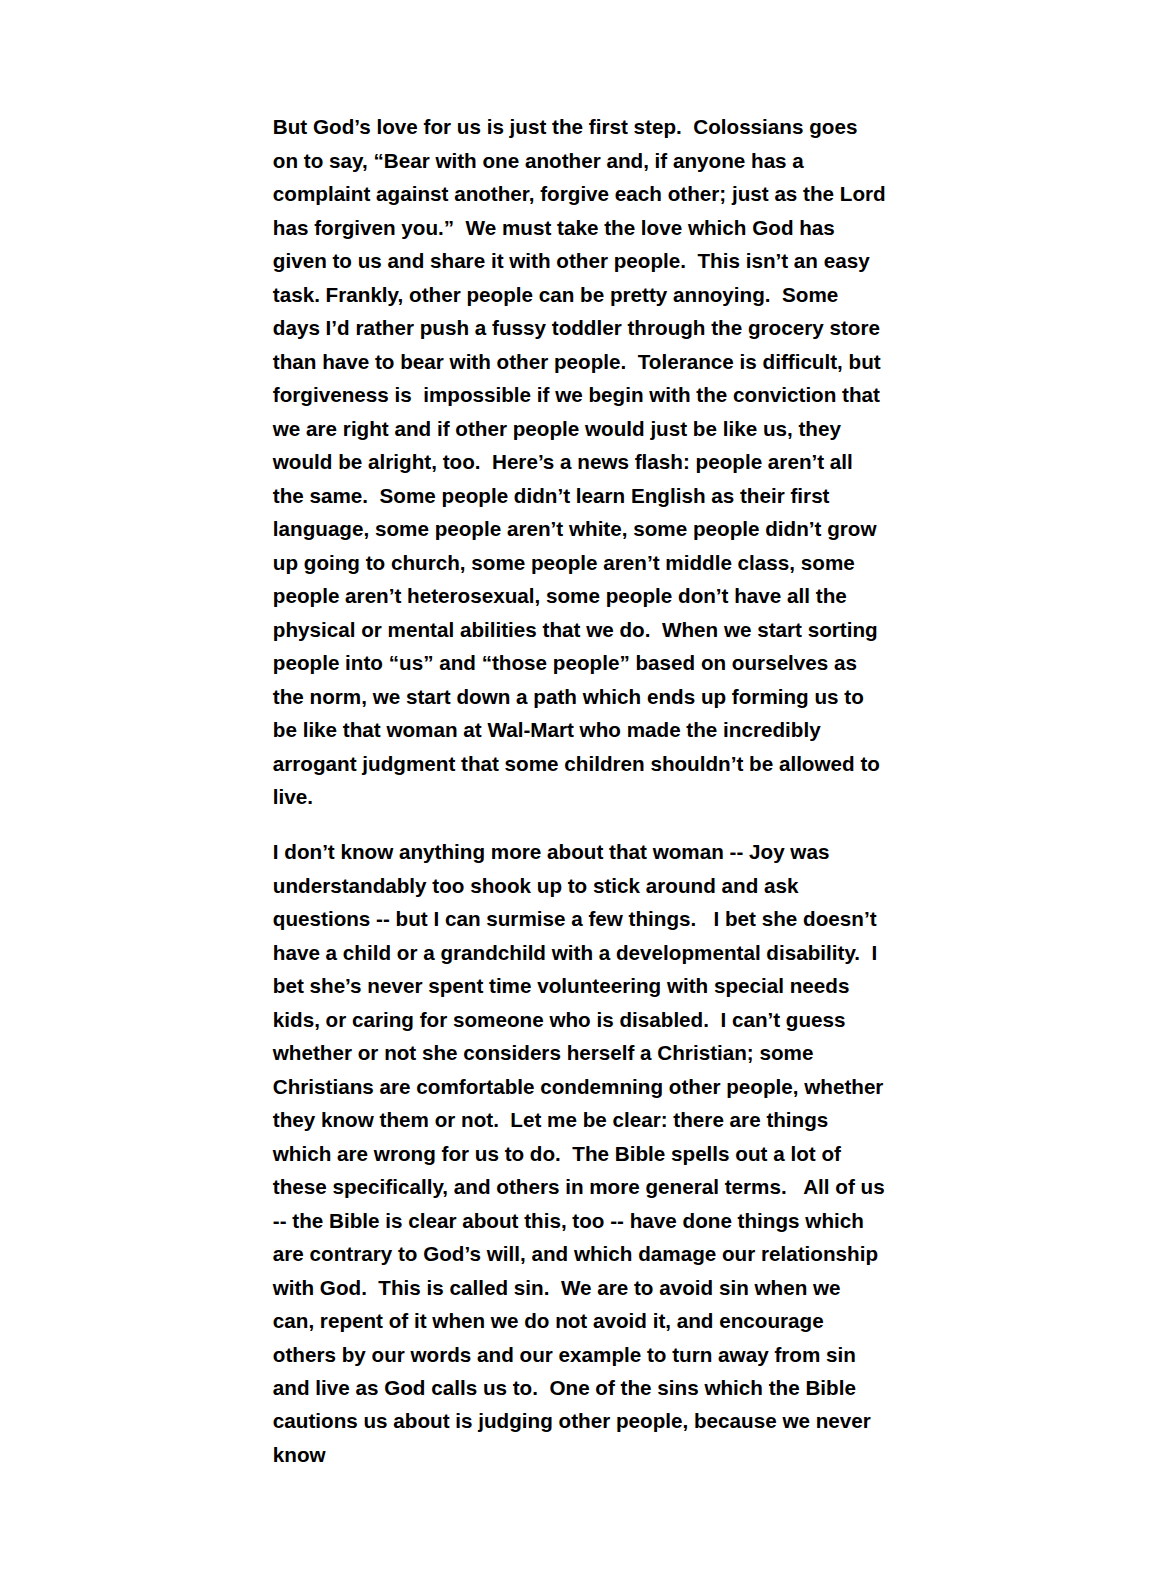But God’s love for us is just the first step. Colossians goes on to say, “Bear with one another and, if anyone has a complaint against another, forgive each other; just as the Lord has forgiven you.” We must take the love which God has given to us and share it with other people. This isn’t an easy task. Frankly, other people can be pretty annoying. Some days I’d rather push a fussy toddler through the grocery store than have to bear with other people. Tolerance is difficult, but forgiveness is impossible if we begin with the conviction that we are right and if other people would just be like us, they would be alright, too. Here’s a news flash: people aren’t all the same. Some people didn’t learn English as their first language, some people aren’t white, some people didn’t grow up going to church, some people aren’t middle class, some people aren’t heterosexual, some people don’t have all the physical or mental abilities that we do. When we start sorting people into “us” and “those people” based on ourselves as the norm, we start down a path which ends up forming us to be like that woman at Wal-Mart who made the incredibly arrogant judgment that some children shouldn’t be allowed to live.
I don’t know anything more about that woman -- Joy was understandably too shook up to stick around and ask questions -- but I can surmise a few things. I bet she doesn’t have a child or a grandchild with a developmental disability. I bet she’s never spent time volunteering with special needs kids, or caring for someone who is disabled. I can’t guess whether or not she considers herself a Christian; some Christians are comfortable condemning other people, whether they know them or not. Let me be clear: there are things which are wrong for us to do. The Bible spells out a lot of these specifically, and others in more general terms. All of us -- the Bible is clear about this, too -- have done things which are contrary to God’s will, and which damage our relationship with God. This is called sin. We are to avoid sin when we can, repent of it when we do not avoid it, and encourage others by our words and our example to turn away from sin and live as God calls us to. One of the sins which the Bible cautions us about is judging other people, because we never know